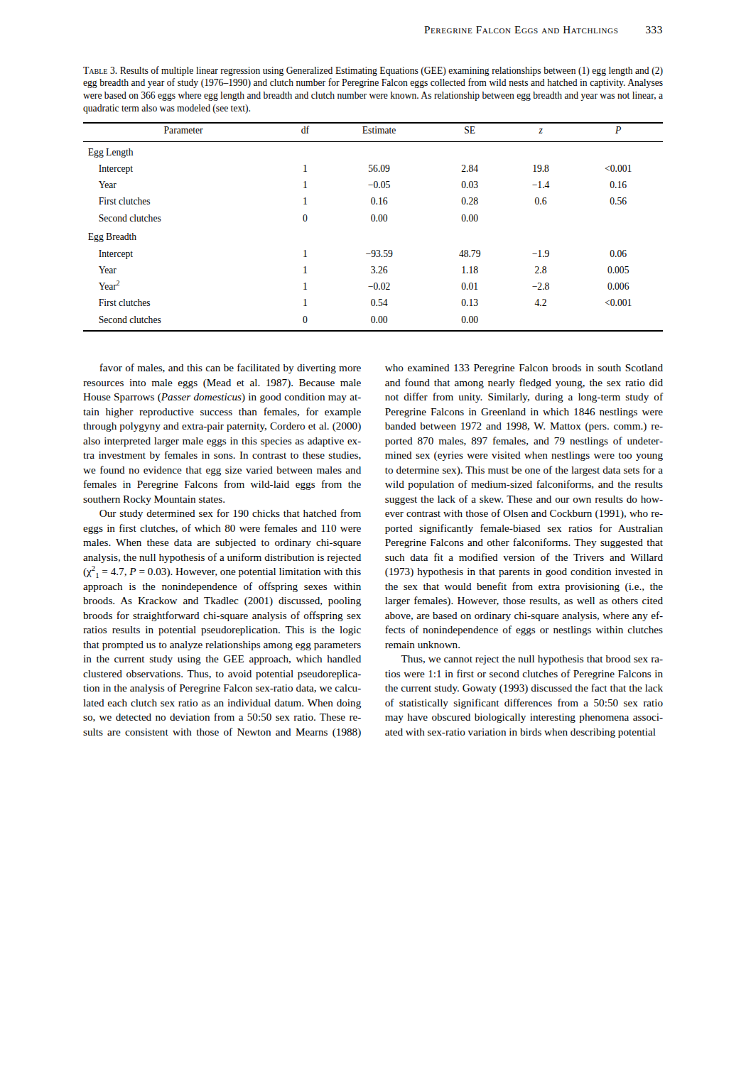Peregrine Falcon Eggs and Hatchlings333
Table 3. Results of multiple linear regression using Generalized Estimating Equations (GEE) examining relationships between (1) egg length and (2) egg breadth and year of study (1976–1990) and clutch number for Peregrine Falcon eggs collected from wild nests and hatched in captivity. Analyses were based on 366 eggs where egg length and breadth and clutch number were known. As relationship between egg breadth and year was not linear, a quadratic term also was modeled (see text).
| Parameter | df | Estimate | SE | z | P |
| --- | --- | --- | --- | --- | --- |
| Egg Length | | | | | |
| Intercept | 1 | 56.09 | 2.84 | 19.8 | <0.001 |
| Year | 1 | −0.05 | 0.03 | −1.4 | 0.16 |
| First clutches | 1 | 0.16 | 0.28 | 0.6 | 0.56 |
| Second clutches | 0 | 0.00 | 0.00 | | |
| Egg Breadth | | | | | |
| Intercept | 1 | −93.59 | 48.79 | −1.9 | 0.06 |
| Year | 1 | 3.26 | 1.18 | 2.8 | 0.005 |
| Year 2 | 1 | −0.02 | 0.01 | −2.8 | 0.006 |
| First clutches | 1 | 0.54 | 0.13 | 4.2 | <0.001 |
| Second clutches | 0 | 0.00 | 0.00 | | |
favor of males, and this can be facilitated by diverting more resources into male eggs (Mead et al. 1987). Because male House Sparrows (Passer domesticus) in good condition may attain higher reproductive success than females, for example through polygyny and extra-pair paternity, Cordero et al. (2000) also interpreted larger male eggs in this species as adaptive extra investment by females in sons. In contrast to these studies, we found no evidence that egg size varied between males and females in Peregrine Falcons from wild-laid eggs from the southern Rocky Mountain states.
Our study determined sex for 190 chicks that hatched from eggs in first clutches, of which 80 were females and 110 were males. When these data are subjected to ordinary chi-square analysis, the null hypothesis of a uniform distribution is rejected (χ21 = 4.7, P = 0.03). However, one potential limitation with this approach is the nonindependence of offspring sexes within broods. As Krackow and Tkadlec (2001) discussed, pooling broods for straightforward chi-square analysis of offspring sex ratios results in potential pseudoreplication. This is the logic that prompted us to analyze relationships among egg parameters in the current study using the GEE approach, which handled clustered observations. Thus, to avoid potential pseudoreplication in the analysis of Peregrine Falcon sex-ratio data, we calculated each clutch sex ratio as an individual datum. When doing so, we detected no deviation from a 50:50 sex ratio. These results are consistent with those of Newton and Mearns (1988) who examined 133 Peregrine Falcon broods in south Scotland and found that among nearly fledged young, the sex ratio did not differ from unity. Similarly, during a long-term study of Peregrine Falcons in Greenland in which 1846 nestlings were banded between 1972 and 1998, W. Mattox (pers. comm.) reported 870 males, 897 females, and 79 nestlings of undetermined sex (eyries were visited when nestlings were too young to determine sex). This must be one of the largest data sets for a wild population of medium-sized falconiforms, and the results suggest the lack of a skew. These and our own results do however contrast with those of Olsen and Cockburn (1991), who reported significantly female-biased sex ratios for Australian Peregrine Falcons and other falconiforms. They suggested that such data fit a modified version of the Trivers and Willard (1973) hypothesis in that parents in good condition invested in the sex that would benefit from extra provisioning (i.e., the larger females). However, those results, as well as others cited above, are based on ordinary chi-square analysis, where any effects of nonindependence of eggs or nestlings within clutches remain unknown.
Thus, we cannot reject the null hypothesis that brood sex ratios were 1:1 in first or second clutches of Peregrine Falcons in the current study. Gowaty (1993) discussed the fact that the lack of statistically significant differences from a 50:50 sex ratio may have obscured biologically interesting phenomena associated with sex-ratio variation in birds when describing potential